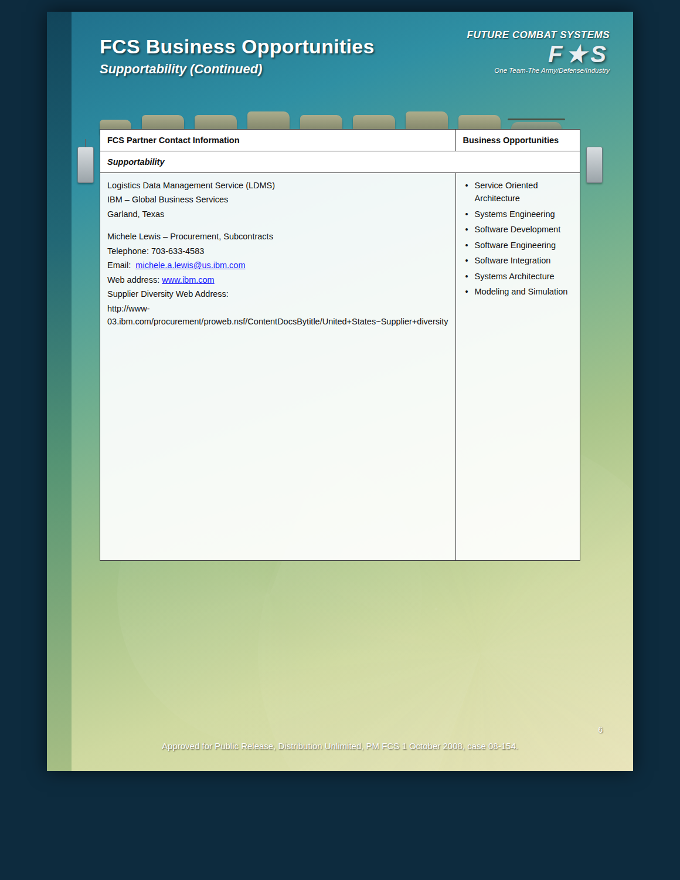FCS Business Opportunities
Supportability (Continued)
FUTURE COMBAT SYSTEMS
F★S
One Team-The Army/Defense/Industry
| FCS Partner Contact Information | Business Opportunities |
| --- | --- |
| Supportability |
| Logistics Data Management Service (LDMS) IBM – Global Business Services Garland, Texas Michele Lewis – Procurement, Subcontracts Telephone: 703-633-4583 Email: michele.a.lewis@us.ibm.com Web address: www.ibm.com Supplier Diversity Web Address: http://www-03.ibm.com/procurement/proweb.nsf/ContentDocsBytitle/United+States~Supplier+diversity | Service Oriented Architecture Systems Engineering Software Development Software Engineering Software Integration Systems Architecture Modeling and Simulation |
6
Approved for Public Release, Distribution Unlimited, PM FCS 1 October 2008, case 08-154.